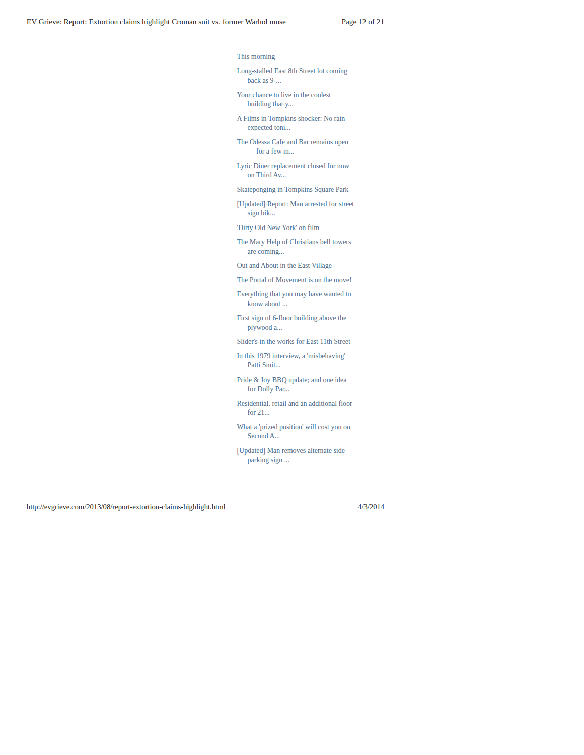EV Grieve: Report: Extortion claims highlight Croman suit vs. former Warhol muse
Page 12 of 21
This morning
Long-stalled East 8th Street lot coming back as 9-...
Your chance to live in the coolest building that y...
A Films in Tompkins shocker: No rain expected toni...
The Odessa Cafe and Bar remains open — for a few m...
Lyric Diner replacement closed for now on Third Av...
Skateponging in Tompkins Square Park
[Updated] Report: Man arrested for street sign bik...
'Dirty Old New York' on film
The Mary Help of Christians bell towers are coming...
Out and About in the East Village
The Portal of Movement is on the move!
Everything that you may have wanted to know about ...
First sign of 6-floor building above the plywood a...
Slider's in the works for East 11th Street
In this 1979 interview, a 'misbehaving' Patti Smit...
Pride & Joy BBQ update; and one idea for Dolly Par...
Residential, retail and an additional floor for 21...
What a 'prized position' will cost you on Second A...
[Updated] Man removes alternate side parking sign ...
http://evgrieve.com/2013/08/report-extortion-claims-highlight.html
4/3/2014